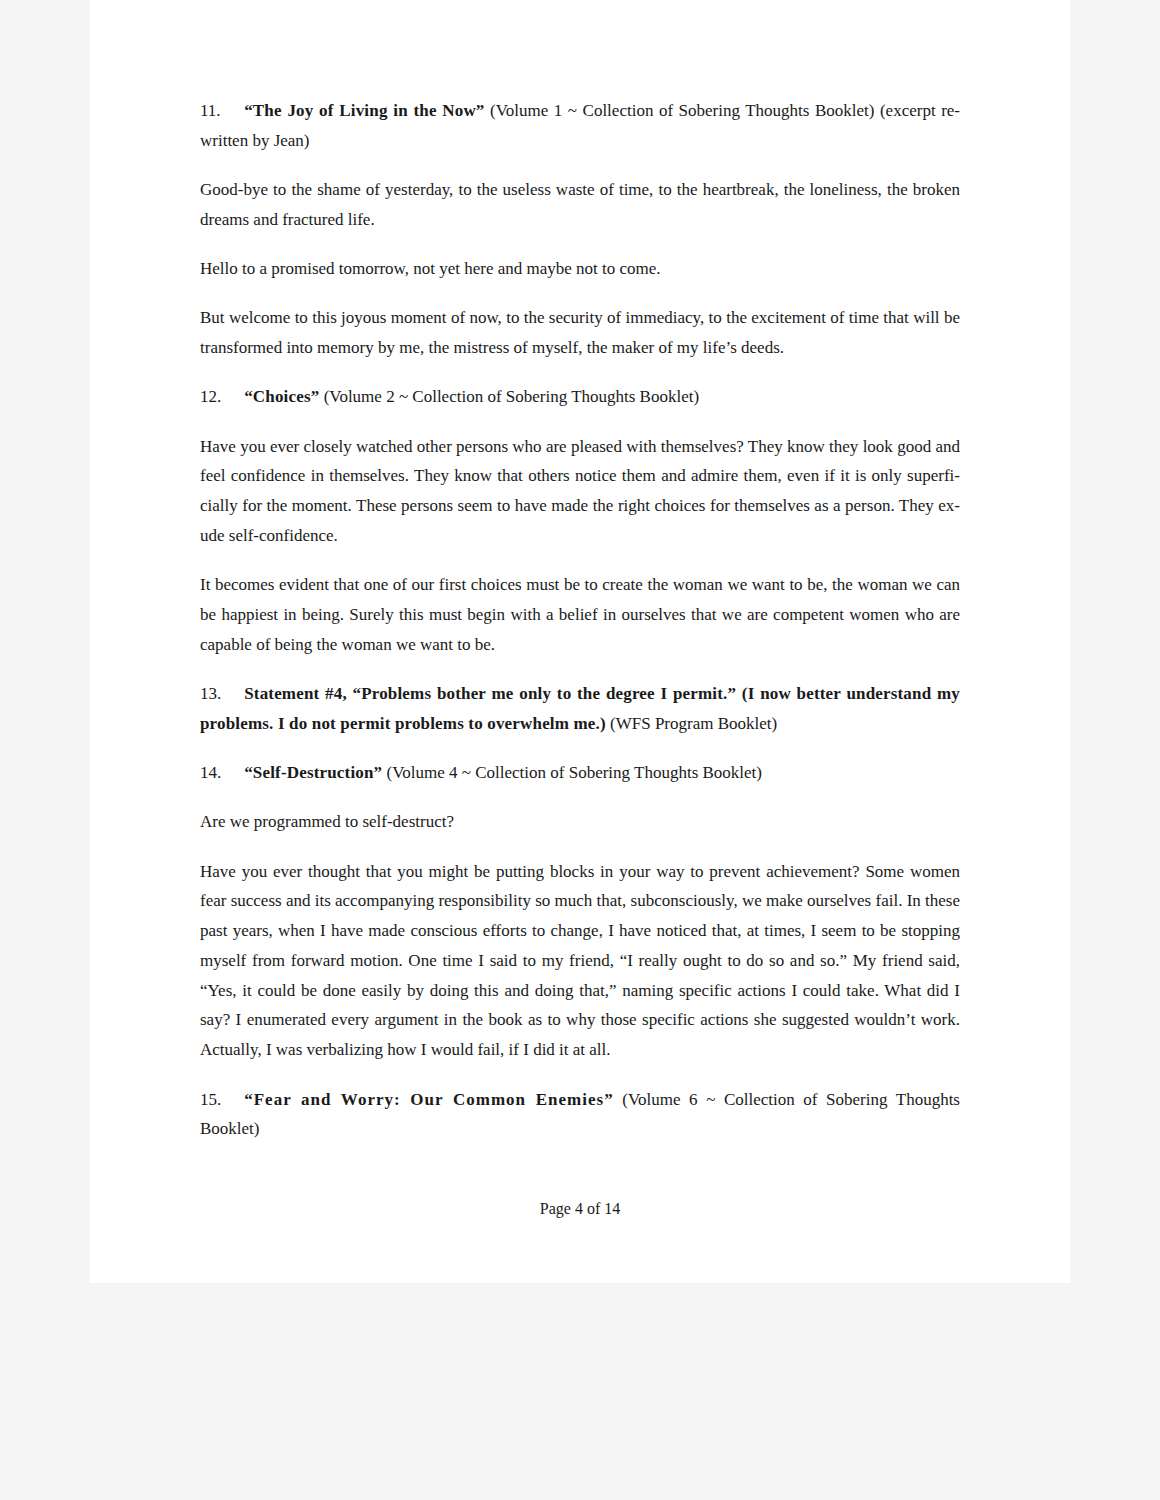11.“The Joy of Living in the Now” (Volume 1 ~ Collection of Sobering Thoughts Booklet) (excerpt re-written by Jean)
Good-bye to the shame of yesterday, to the useless waste of time, to the heartbreak, the loneliness, the broken dreams and fractured life.
Hello to a promised tomorrow, not yet here and maybe not to come.
But welcome to this joyous moment of now, to the security of immediacy, to the excitement of time that will be transformed into memory by me, the mistress of myself, the maker of my life’s deeds.
12.“Choices” (Volume 2 ~ Collection of Sobering Thoughts Booklet)
Have you ever closely watched other persons who are pleased with themselves? They know they look good and feel confidence in themselves. They know that others notice them and admire them, even if it is only superficially for the moment. These persons seem to have made the right choices for themselves as a person. They exude self-confidence.
It becomes evident that one of our first choices must be to create the woman we want to be, the woman we can be happiest in being. Surely this must begin with a belief in ourselves that we are competent women who are capable of being the woman we want to be.
13. Statement #4, “Problems bother me only to the degree I permit.” (I now better understand my problems. I do not permit problems to overwhelm me.) (WFS Program Booklet)
14.“Self-Destruction” (Volume 4 ~ Collection of Sobering Thoughts Booklet)
Are we programmed to self-destruct?
Have you ever thought that you might be putting blocks in your way to prevent achievement? Some women fear success and its accompanying responsibility so much that, subconsciously, we make ourselves fail. In these past years, when I have made conscious efforts to change, I have noticed that, at times, I seem to be stopping myself from forward motion. One time I said to my friend, “I really ought to do so and so.” My friend said, “Yes, it could be done easily by doing this and doing that,” naming specific actions I could take. What did I say? I enumerated every argument in the book as to why those specific actions she suggested wouldn’t work. Actually, I was verbalizing how I would fail, if I did it at all.
15.“Fear and Worry: Our Common Enemies” (Volume 6 ~ Collection of Sobering Thoughts Booklet)
Page 4 of 14